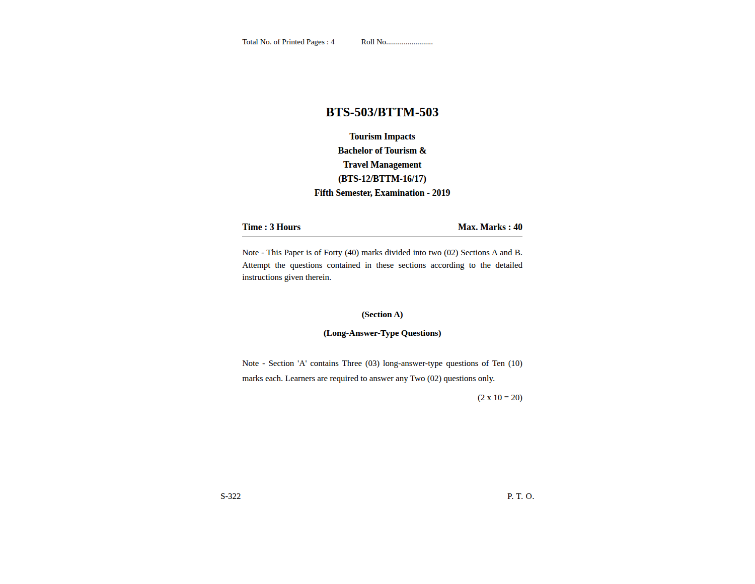Total No. of Printed Pages : 4 Roll No........................
BTS-503/BTTM-503
Tourism Impacts
Bachelor of Tourism &
Travel Management
(BTS-12/BTTM-16/17)
Fifth Semester, Examination - 2019
Time : 3 Hours Max. Marks : 40
Note - This Paper is of Forty (40) marks divided into two (02) Sections A and B. Attempt the questions contained in these sections according to the detailed instructions given therein.
(Section A)
(Long-Answer-Type Questions)
Note - Section 'A' contains Three (03) long-answer-type questions of Ten (10) marks each. Learners are required to answer any Two (02) questions only.
(2 x 10 = 20)
S-322 P. T. O.